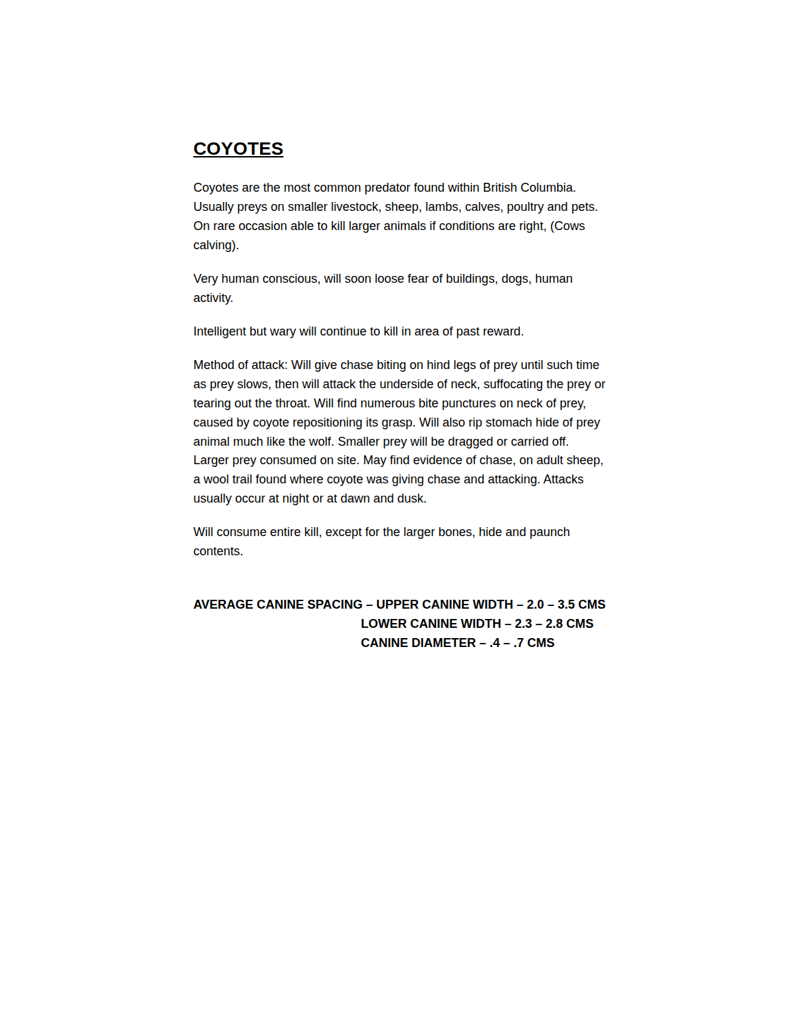COYOTES
Coyotes are the most common predator found within British Columbia. Usually preys on smaller livestock, sheep, lambs, calves, poultry and pets. On rare occasion able to kill larger animals if conditions are right, (Cows calving).
Very human conscious, will soon loose fear of buildings, dogs, human activity.
Intelligent but wary will continue to kill in area of past reward.
Method of attack: Will give chase biting on hind legs of prey until such time as prey slows, then will attack the underside of neck, suffocating the prey or tearing out the throat. Will find numerous bite punctures on neck of prey, caused by coyote repositioning its grasp. Will also rip stomach hide of prey animal much like the wolf. Smaller prey will be dragged or carried off. Larger prey consumed on site. May find evidence of chase, on adult sheep, a wool trail found where coyote was giving chase and attacking. Attacks usually occur at night or at dawn and dusk.
Will consume entire kill, except for the larger bones, hide and paunch contents.
AVERAGE CANINE SPACING – UPPER CANINE WIDTH – 2.0 – 3.5 CMS
LOWER CANINE WIDTH – 2.3 – 2.8 CMS
CANINE DIAMETER – .4 – .7 CMS